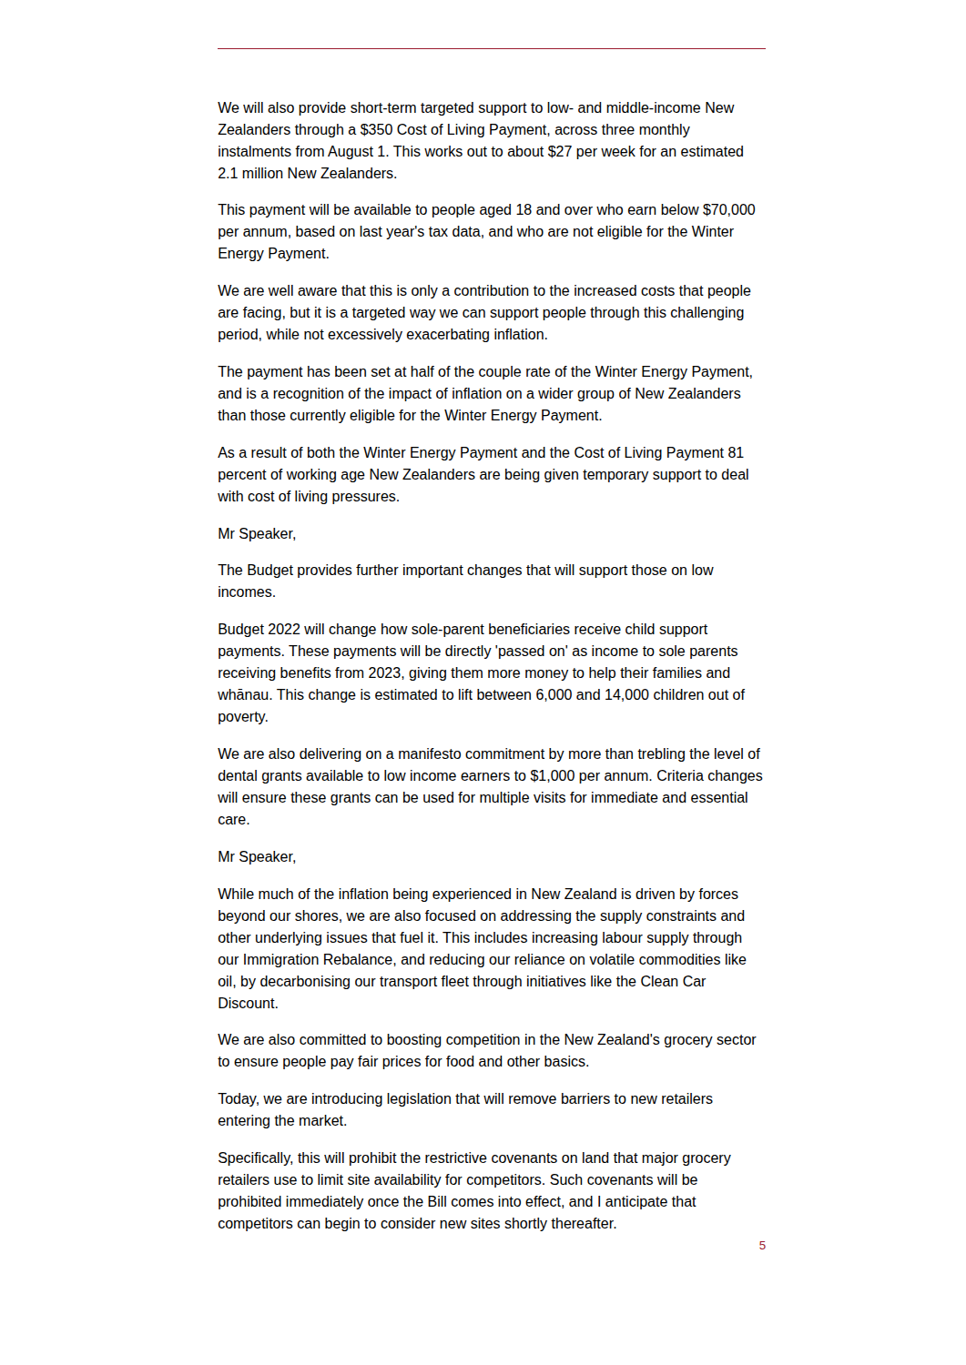We will also provide short-term targeted support to low- and middle-income New Zealanders through a $350 Cost of Living Payment, across three monthly instalments from August 1. This works out to about $27 per week for an estimated 2.1 million New Zealanders.
This payment will be available to people aged 18 and over who earn below $70,000 per annum, based on last year's tax data, and who are not eligible for the Winter Energy Payment.
We are well aware that this is only a contribution to the increased costs that people are facing, but it is a targeted way we can support people through this challenging period, while not excessively exacerbating inflation.
The payment has been set at half of the couple rate of the Winter Energy Payment, and is a recognition of the impact of inflation on a wider group of New Zealanders than those currently eligible for the Winter Energy Payment.
As a result of both the Winter Energy Payment and the Cost of Living Payment 81 percent of working age New Zealanders are being given temporary support to deal with cost of living pressures.
Mr Speaker,
The Budget provides further important changes that will support those on low incomes.
Budget 2022 will change how sole-parent beneficiaries receive child support payments. These payments will be directly 'passed on' as income to sole parents receiving benefits from 2023, giving them more money to help their families and whānau. This change is estimated to lift between 6,000 and 14,000 children out of poverty.
We are also delivering on a manifesto commitment by more than trebling the level of dental grants available to low income earners to $1,000 per annum. Criteria changes will ensure these grants can be used for multiple visits for immediate and essential care.
Mr Speaker,
While much of the inflation being experienced in New Zealand is driven by forces beyond our shores, we are also focused on addressing the supply constraints and other underlying issues that fuel it. This includes increasing labour supply through our Immigration Rebalance, and reducing our reliance on volatile commodities like oil, by decarbonising our transport fleet through initiatives like the Clean Car Discount.
We are also committed to boosting competition in the New Zealand's grocery sector to ensure people pay fair prices for food and other basics.
Today, we are introducing legislation that will remove barriers to new retailers entering the market.
Specifically, this will prohibit the restrictive covenants on land that major grocery retailers use to limit site availability for competitors. Such covenants will be prohibited immediately once the Bill comes into effect, and I anticipate that competitors can begin to consider new sites shortly thereafter.
5